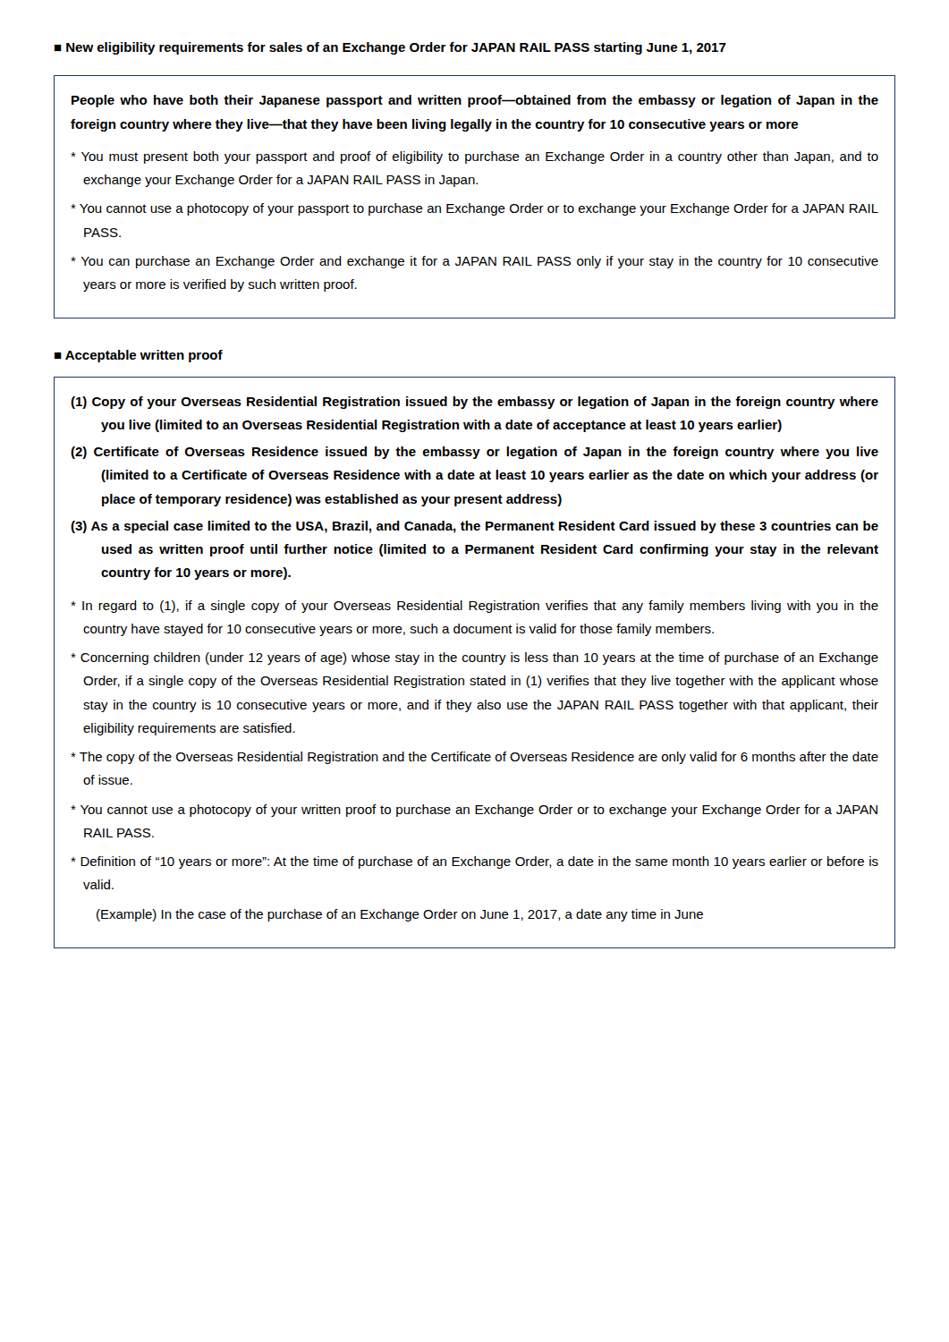■ New eligibility requirements for sales of an Exchange Order for JAPAN RAIL PASS starting June 1, 2017
People who have both their Japanese passport and written proof—obtained from the embassy or legation of Japan in the foreign country where they live—that they have been living legally in the country for 10 consecutive years or more
* You must present both your passport and proof of eligibility to purchase an Exchange Order in a country other than Japan, and to exchange your Exchange Order for a JAPAN RAIL PASS in Japan.
* You cannot use a photocopy of your passport to purchase an Exchange Order or to exchange your Exchange Order for a JAPAN RAIL PASS.
* You can purchase an Exchange Order and exchange it for a JAPAN RAIL PASS only if your stay in the country for 10 consecutive years or more is verified by such written proof.
■ Acceptable written proof
Copy of your Overseas Residential Registration issued by the embassy or legation of Japan in the foreign country where you live (limited to an Overseas Residential Registration with a date of acceptance at least 10 years earlier)
Certificate of Overseas Residence issued by the embassy or legation of Japan in the foreign country where you live (limited to a Certificate of Overseas Residence with a date at least 10 years earlier as the date on which your address (or place of temporary residence) was established as your present address)
As a special case limited to the USA, Brazil, and Canada, the Permanent Resident Card issued by these 3 countries can be used as written proof until further notice (limited to a Permanent Resident Card confirming your stay in the relevant country for 10 years or more).
* In regard to (1), if a single copy of your Overseas Residential Registration verifies that any family members living with you in the country have stayed for 10 consecutive years or more, such a document is valid for those family members.
* Concerning children (under 12 years of age) whose stay in the country is less than 10 years at the time of purchase of an Exchange Order, if a single copy of the Overseas Residential Registration stated in (1) verifies that they live together with the applicant whose stay in the country is 10 consecutive years or more, and if they also use the JAPAN RAIL PASS together with that applicant, their eligibility requirements are satisfied.
* The copy of the Overseas Residential Registration and the Certificate of Overseas Residence are only valid for 6 months after the date of issue.
* You cannot use a photocopy of your written proof to purchase an Exchange Order or to exchange your Exchange Order for a JAPAN RAIL PASS.
* Definition of “10 years or more”: At the time of purchase of an Exchange Order, a date in the same month 10 years earlier or before is valid.
(Example) In the case of the purchase of an Exchange Order on June 1, 2017, a date any time in June